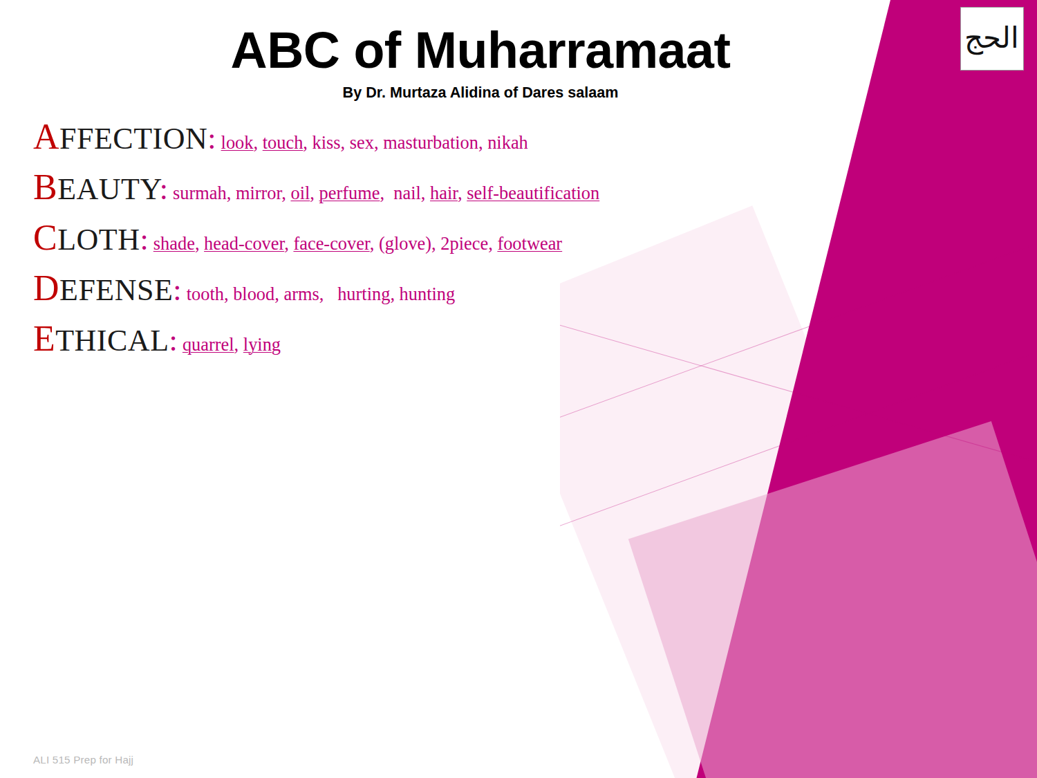الحج
ABC of Muharramaat
By Dr. Murtaza Alidina of Dares salaam
AFFECTION look, touch, kiss, sex, masturbation, nikah
BEAUTY surmah, mirror, oil, perfume, nail, hair, self-beautification
CLOTH shade, head-cover, face-cover, (glove), 2piece, footwear
DEFENSE tooth, blood, arms, hurting, hunting
ETHICAL quarrel, lying
ALI 515 Prep for Hajj